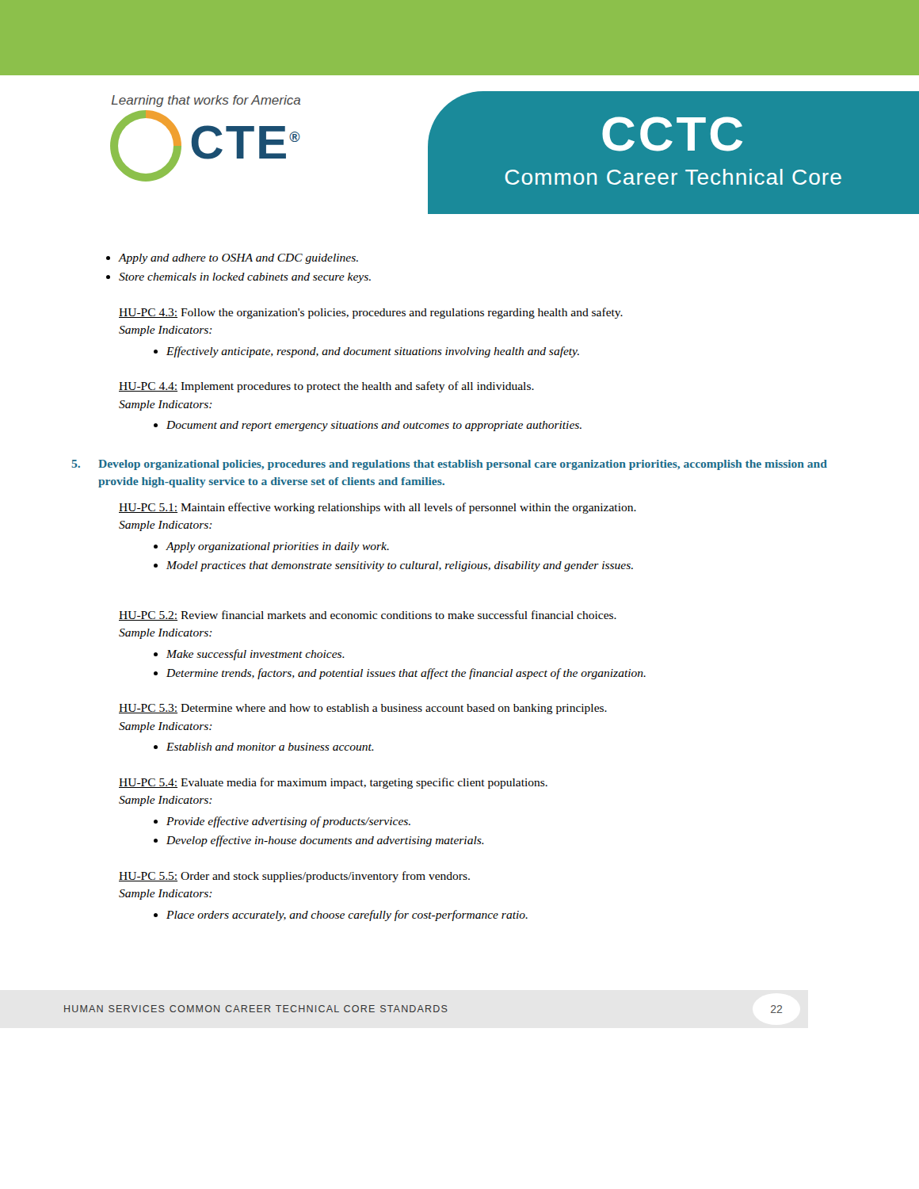Learning that works for America
CTE®
CCTC
Common Career Technical Core
Apply and adhere to OSHA and CDC guidelines.
Store chemicals in locked cabinets and secure keys.
HU-PC 4.3: Follow the organization's policies, procedures and regulations regarding health and safety.
Sample Indicators:
Effectively anticipate, respond, and document situations involving health and safety.
HU-PC 4.4: Implement procedures to protect the health and safety of all individuals.
Sample Indicators:
Document and report emergency situations and outcomes to appropriate authorities.
5.
Develop organizational policies, procedures and regulations that establish personal care organization priorities, accomplish the mission and provide high-quality service to a diverse set of clients and families.
HU-PC 5.1: Maintain effective working relationships with all levels of personnel within the organization.
Sample Indicators:
Apply organizational priorities in daily work.
Model practices that demonstrate sensitivity to cultural, religious, disability and gender issues.
HU-PC 5.2: Review financial markets and economic conditions to make successful financial choices.
Sample Indicators:
Make successful investment choices.
Determine trends, factors, and potential issues that affect the financial aspect of the organization.
HU-PC 5.3: Determine where and how to establish a business account based on banking principles.
Sample Indicators:
Establish and monitor a business account.
HU-PC 5.4: Evaluate media for maximum impact, targeting specific client populations.
Sample Indicators:
Provide effective advertising of products/services.
Develop effective in-house documents and advertising materials.
HU-PC 5.5: Order and stock supplies/products/inventory from vendors.
Sample Indicators:
Place orders accurately, and choose carefully for cost-performance ratio.
HUMAN SERVICES COMMON CAREER TECHNICAL CORE STANDARDS
22